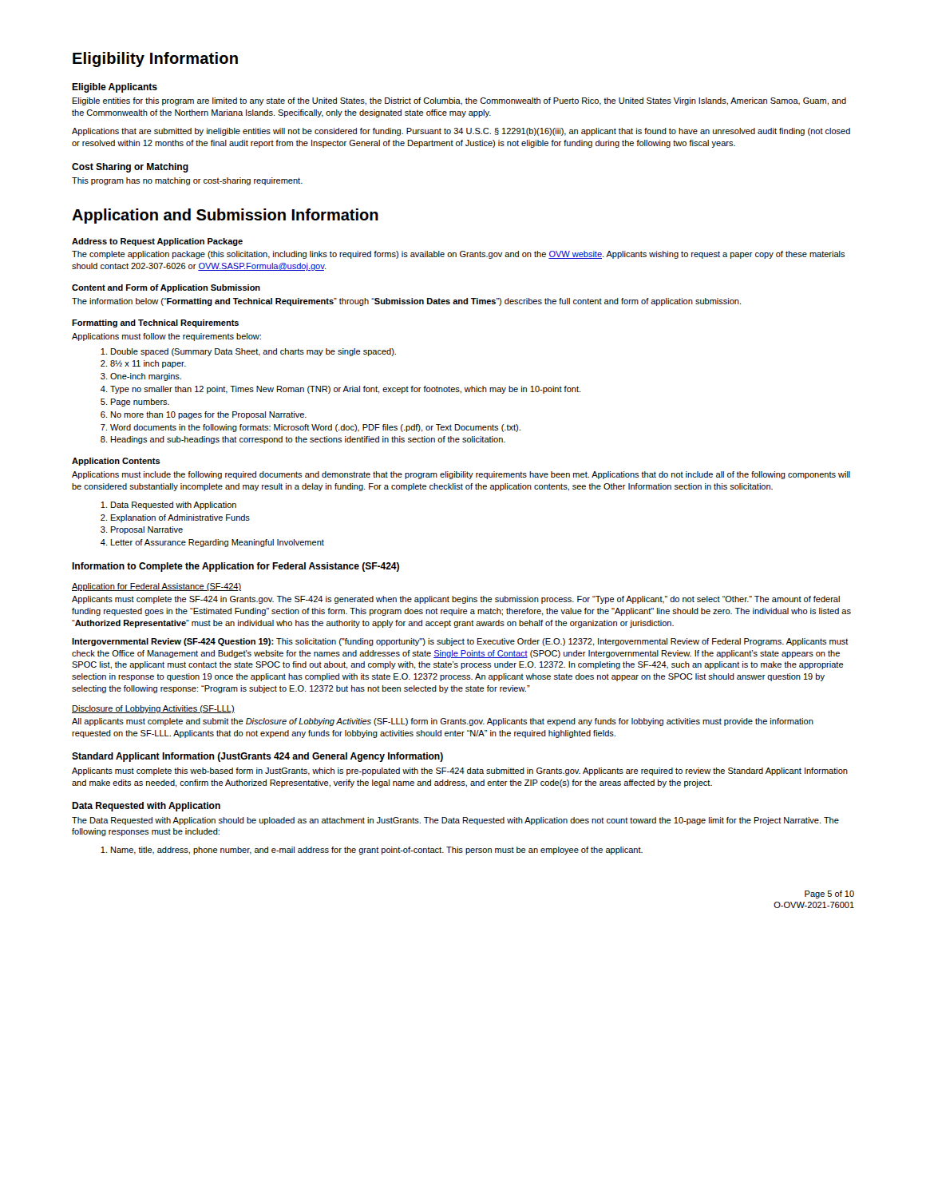Eligibility Information
Eligible Applicants
Eligible entities for this program are limited to any state of the United States, the District of Columbia, the Commonwealth of Puerto Rico, the United States Virgin Islands, American Samoa, Guam, and the Commonwealth of the Northern Mariana Islands. Specifically, only the designated state office may apply.
Applications that are submitted by ineligible entities will not be considered for funding. Pursuant to 34 U.S.C. § 12291(b)(16)(iii), an applicant that is found to have an unresolved audit finding (not closed or resolved within 12 months of the final audit report from the Inspector General of the Department of Justice) is not eligible for funding during the following two fiscal years.
Cost Sharing or Matching
This program has no matching or cost-sharing requirement.
Application and Submission Information
Address to Request Application Package
The complete application package (this solicitation, including links to required forms) is available on Grants.gov and on the OVW website. Applicants wishing to request a paper copy of these materials should contact 202-307-6026 or OVW.SASP.Formula@usdoj.gov.
Content and Form of Application Submission
The information below (“Formatting and Technical Requirements” through “Submission Dates and Times”) describes the full content and form of application submission.
Formatting and Technical Requirements
Applications must follow the requirements below:
Double spaced (Summary Data Sheet, and charts may be single spaced).
8½ x 11 inch paper.
One-inch margins.
Type no smaller than 12 point, Times New Roman (TNR) or Arial font, except for footnotes, which may be in 10-point font.
Page numbers.
No more than 10 pages for the Proposal Narrative.
Word documents in the following formats: Microsoft Word (.doc), PDF files (.pdf), or Text Documents (.txt).
Headings and sub-headings that correspond to the sections identified in this section of the solicitation.
Application Contents
Applications must include the following required documents and demonstrate that the program eligibility requirements have been met. Applications that do not include all of the following components will be considered substantially incomplete and may result in a delay in funding. For a complete checklist of the application contents, see the Other Information section in this solicitation.
Data Requested with Application
Explanation of Administrative Funds
Proposal Narrative
Letter of Assurance Regarding Meaningful Involvement
Information to Complete the Application for Federal Assistance (SF-424)
Application for Federal Assistance (SF-424)
Applicants must complete the SF-424 in Grants.gov. The SF-424 is generated when the applicant begins the submission process. For “Type of Applicant,” do not select “Other.” The amount of federal funding requested goes in the “Estimated Funding” section of this form. This program does not require a match; therefore, the value for the "Applicant" line should be zero. The individual who is listed as “Authorized Representative” must be an individual who has the authority to apply for and accept grant awards on behalf of the organization or jurisdiction.
Intergovernmental Review (SF-424 Question 19): This solicitation ("funding opportunity") is subject to Executive Order (E.O.) 12372, Intergovernmental Review of Federal Programs. Applicants must check the Office of Management and Budget's website for the names and addresses of state Single Points of Contact (SPOC) under Intergovernmental Review. If the applicant’s state appears on the SPOC list, the applicant must contact the state SPOC to find out about, and comply with, the state’s process under E.O. 12372. In completing the SF-424, such an applicant is to make the appropriate selection in response to question 19 once the applicant has complied with its state E.O. 12372 process. An applicant whose state does not appear on the SPOC list should answer question 19 by selecting the following response: “Program is subject to E.O. 12372 but has not been selected by the state for review.”
Disclosure of Lobbying Activities (SF-LLL)
All applicants must complete and submit the Disclosure of Lobbying Activities (SF-LLL) form in Grants.gov. Applicants that expend any funds for lobbying activities must provide the information requested on the SF-LLL. Applicants that do not expend any funds for lobbying activities should enter “N/A” in the required highlighted fields.
Standard Applicant Information (JustGrants 424 and General Agency Information)
Applicants must complete this web-based form in JustGrants, which is pre-populated with the SF-424 data submitted in Grants.gov. Applicants are required to review the Standard Applicant Information and make edits as needed, confirm the Authorized Representative, verify the legal name and address, and enter the ZIP code(s) for the areas affected by the project.
Data Requested with Application
The Data Requested with Application should be uploaded as an attachment in JustGrants. The Data Requested with Application does not count toward the 10-page limit for the Project Narrative. The following responses must be included:
Name, title, address, phone number, and e-mail address for the grant point-of-contact. This person must be an employee of the applicant.
Page 5 of 10
O-OVW-2021-76001